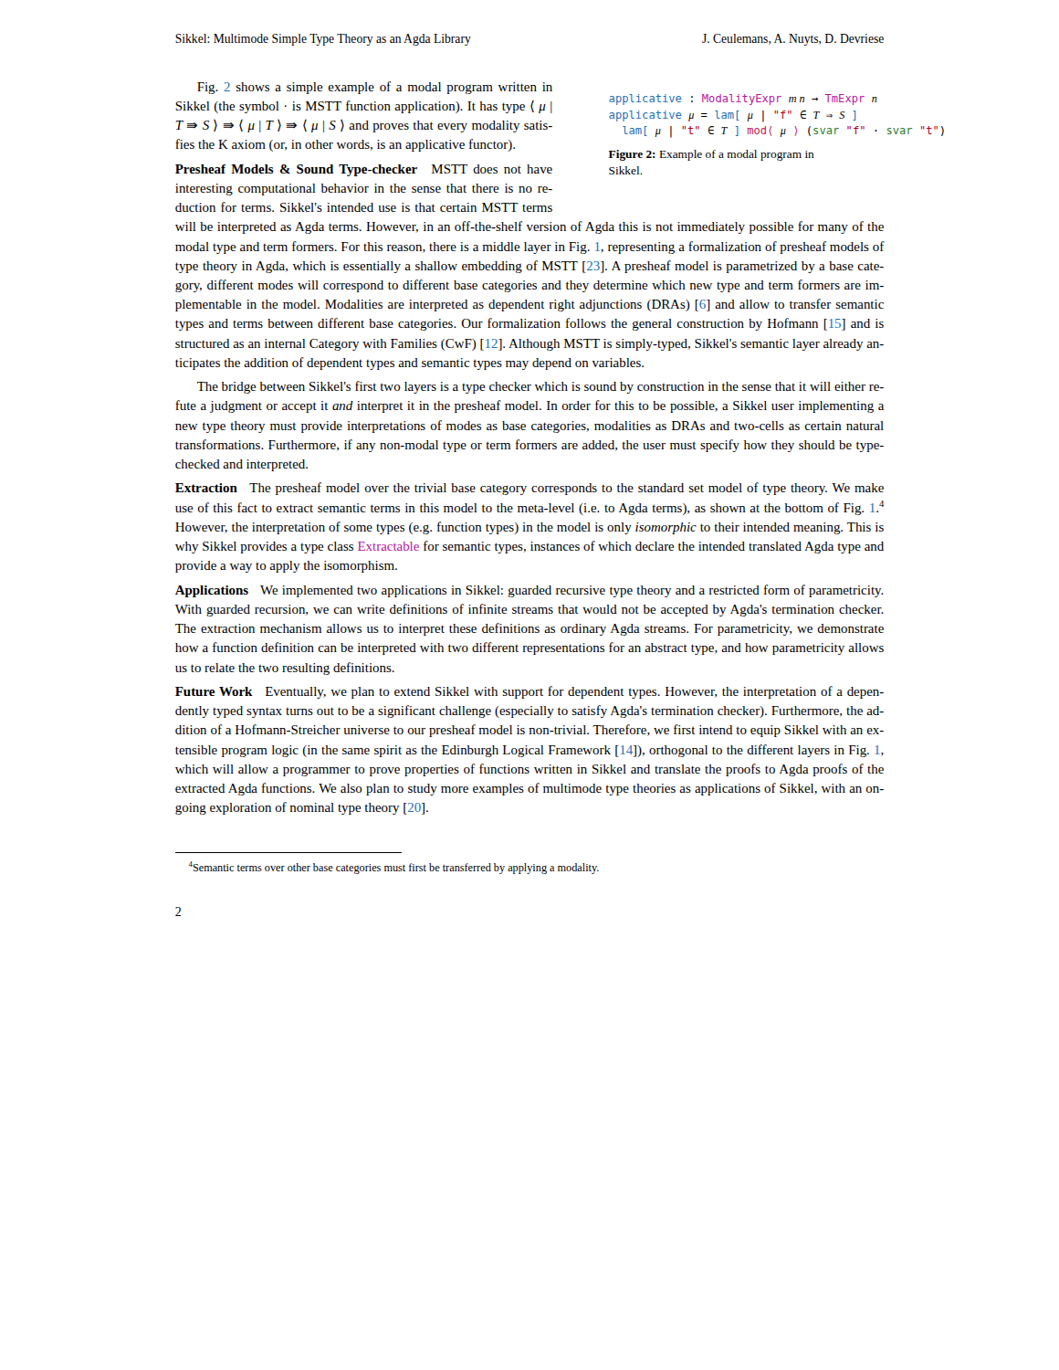Sikkel: Multimode Simple Type Theory as an Agda Library
J. Ceulemans, A. Nuyts, D. Devriese
applicative : ModalityExpr m n → TmExpr n applicative μ = lam[ μ | "f" ∈ T ⇒ S ] lam[ μ | "t" ∈ T ] mod⟨ μ ⟩ (svar "f" · svar "t")
Figure 2: Example of a modal program in Sikkel.
Fig. 2 shows a simple example of a modal program written in Sikkel (the symbol · is MSTT function application). It has type ⟨ μ | T ⇛ S ⟩ ⇛ ⟨ μ | T ⟩ ⇛ ⟨ μ | S ⟩ and proves that every modality satisfies the K axiom (or, in other words, is an applicative functor).
Presheaf Models & Sound Type-checker MSTT does not have interesting computational behavior in the sense that there is no reduction for terms. Sikkel's intended use is that certain MSTT terms will be interpreted as Agda terms. However, in an off-the-shelf version of Agda this is not immediately possible for many of the modal type and term formers. For this reason, there is a middle layer in Fig. 1, representing a formalization of presheaf models of type theory in Agda, which is essentially a shallow embedding of MSTT [23]. A presheaf model is parametrized by a base category, different modes will correspond to different base categories and they determine which new type and term formers are implementable in the model. Modalities are interpreted as dependent right adjunctions (DRAs) [6] and allow to transfer semantic types and terms between different base categories. Our formalization follows the general construction by Hofmann [15] and is structured as an internal Category with Families (CwF) [12]. Although MSTT is simply-typed, Sikkel's semantic layer already anticipates the addition of dependent types and semantic types may depend on variables.
The bridge between Sikkel's first two layers is a type checker which is sound by construction in the sense that it will either refute a judgment or accept it and interpret it in the presheaf model. In order for this to be possible, a Sikkel user implementing a new type theory must provide interpretations of modes as base categories, modalities as DRAs and two-cells as certain natural transformations. Furthermore, if any non-modal type or term formers are added, the user must specify how they should be type-checked and interpreted.
Extraction The presheaf model over the trivial base category corresponds to the standard set model of type theory. We make use of this fact to extract semantic terms in this model to the meta-level (i.e. to Agda terms), as shown at the bottom of Fig. 1.4 However, the interpretation of some types (e.g. function types) in the model is only isomorphic to their intended meaning. This is why Sikkel provides a type class Extractable for semantic types, instances of which declare the intended translated Agda type and provide a way to apply the isomorphism.
Applications We implemented two applications in Sikkel: guarded recursive type theory and a restricted form of parametricity. With guarded recursion, we can write definitions of infinite streams that would not be accepted by Agda's termination checker. The extraction mechanism allows us to interpret these definitions as ordinary Agda streams. For parametricity, we demonstrate how a function definition can be interpreted with two different representations for an abstract type, and how parametricity allows us to relate the two resulting definitions.
Future Work Eventually, we plan to extend Sikkel with support for dependent types. However, the interpretation of a dependently typed syntax turns out to be a significant challenge (especially to satisfy Agda's termination checker). Furthermore, the addition of a Hofmann-Streicher universe to our presheaf model is non-trivial. Therefore, we first intend to equip Sikkel with an extensible program logic (in the same spirit as the Edinburgh Logical Framework [14]), orthogonal to the different layers in Fig. 1, which will allow a programmer to prove properties of functions written in Sikkel and translate the proofs to Agda proofs of the extracted Agda functions. We also plan to study more examples of multimode type theories as applications of Sikkel, with an ongoing exploration of nominal type theory [20].
4Semantic terms over other base categories must first be transferred by applying a modality.
2